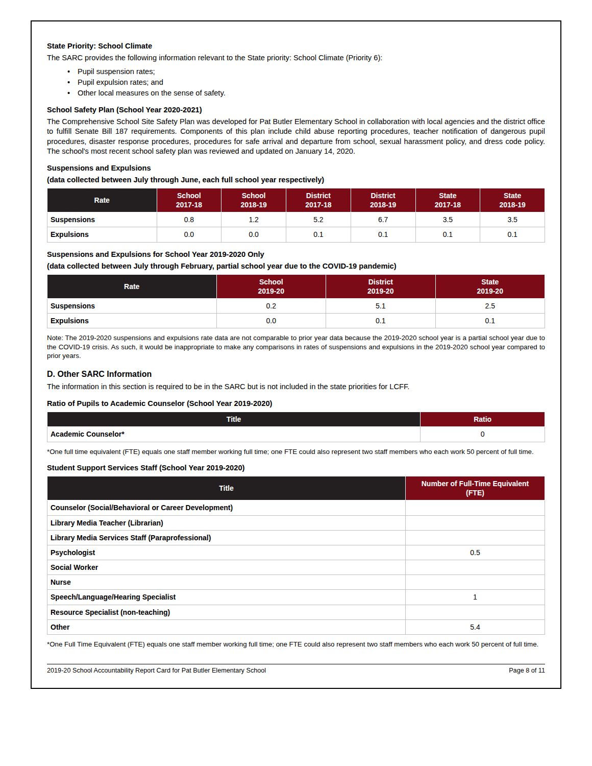State Priority: School Climate
The SARC provides the following information relevant to the State priority: School Climate (Priority 6):
Pupil suspension rates;
Pupil expulsion rates; and
Other local measures on the sense of safety.
School Safety Plan (School Year 2020-2021)
The Comprehensive School Site Safety Plan was developed for Pat Butler Elementary School in collaboration with local agencies and the district office to fulfill Senate Bill 187 requirements. Components of this plan include child abuse reporting procedures, teacher notification of dangerous pupil procedures, disaster response procedures, procedures for safe arrival and departure from school, sexual harassment policy, and dress code policy. The school's most recent school safety plan was reviewed and updated on January 14, 2020.
Suspensions and Expulsions
(data collected between July through June, each full school year respectively)
| Rate | School 2017-18 | School 2018-19 | District 2017-18 | District 2018-19 | State 2017-18 | State 2018-19 |
| --- | --- | --- | --- | --- | --- | --- |
| Suspensions | 0.8 | 1.2 | 5.2 | 6.7 | 3.5 | 3.5 |
| Expulsions | 0.0 | 0.0 | 0.1 | 0.1 | 0.1 | 0.1 |
Suspensions and Expulsions for School Year 2019-2020 Only
(data collected between July through February, partial school year due to the COVID-19 pandemic)
| Rate | School 2019-20 | District 2019-20 | State 2019-20 |
| --- | --- | --- | --- |
| Suspensions | 0.2 | 5.1 | 2.5 |
| Expulsions | 0.0 | 0.1 | 0.1 |
Note: The 2019-2020 suspensions and expulsions rate data are not comparable to prior year data because the 2019-2020 school year is a partial school year due to the COVID-19 crisis. As such, it would be inappropriate to make any comparisons in rates of suspensions and expulsions in the 2019-2020 school year compared to prior years.
D. Other SARC Information
The information in this section is required to be in the SARC but is not included in the state priorities for LCFF.
Ratio of Pupils to Academic Counselor (School Year 2019-2020)
| Title | Ratio |
| --- | --- |
| Academic Counselor* | 0 |
*One full time equivalent (FTE) equals one staff member working full time; one FTE could also represent two staff members who each work 50 percent of full time.
Student Support Services Staff (School Year 2019-2020)
| Title | Number of Full-Time Equivalent (FTE) |
| --- | --- |
| Counselor (Social/Behavioral or Career Development) | |
| Library Media Teacher (Librarian) | |
| Library Media Services Staff (Paraprofessional) | |
| Psychologist | 0.5 |
| Social Worker | |
| Nurse | |
| Speech/Language/Hearing Specialist | 1 |
| Resource Specialist (non-teaching) | |
| Other | 5.4 |
*One Full Time Equivalent (FTE) equals one staff member working full time; one FTE could also represent two staff members who each work 50 percent of full time.
2019-20 School Accountability Report Card for Pat Butler Elementary School
Page 8 of 11